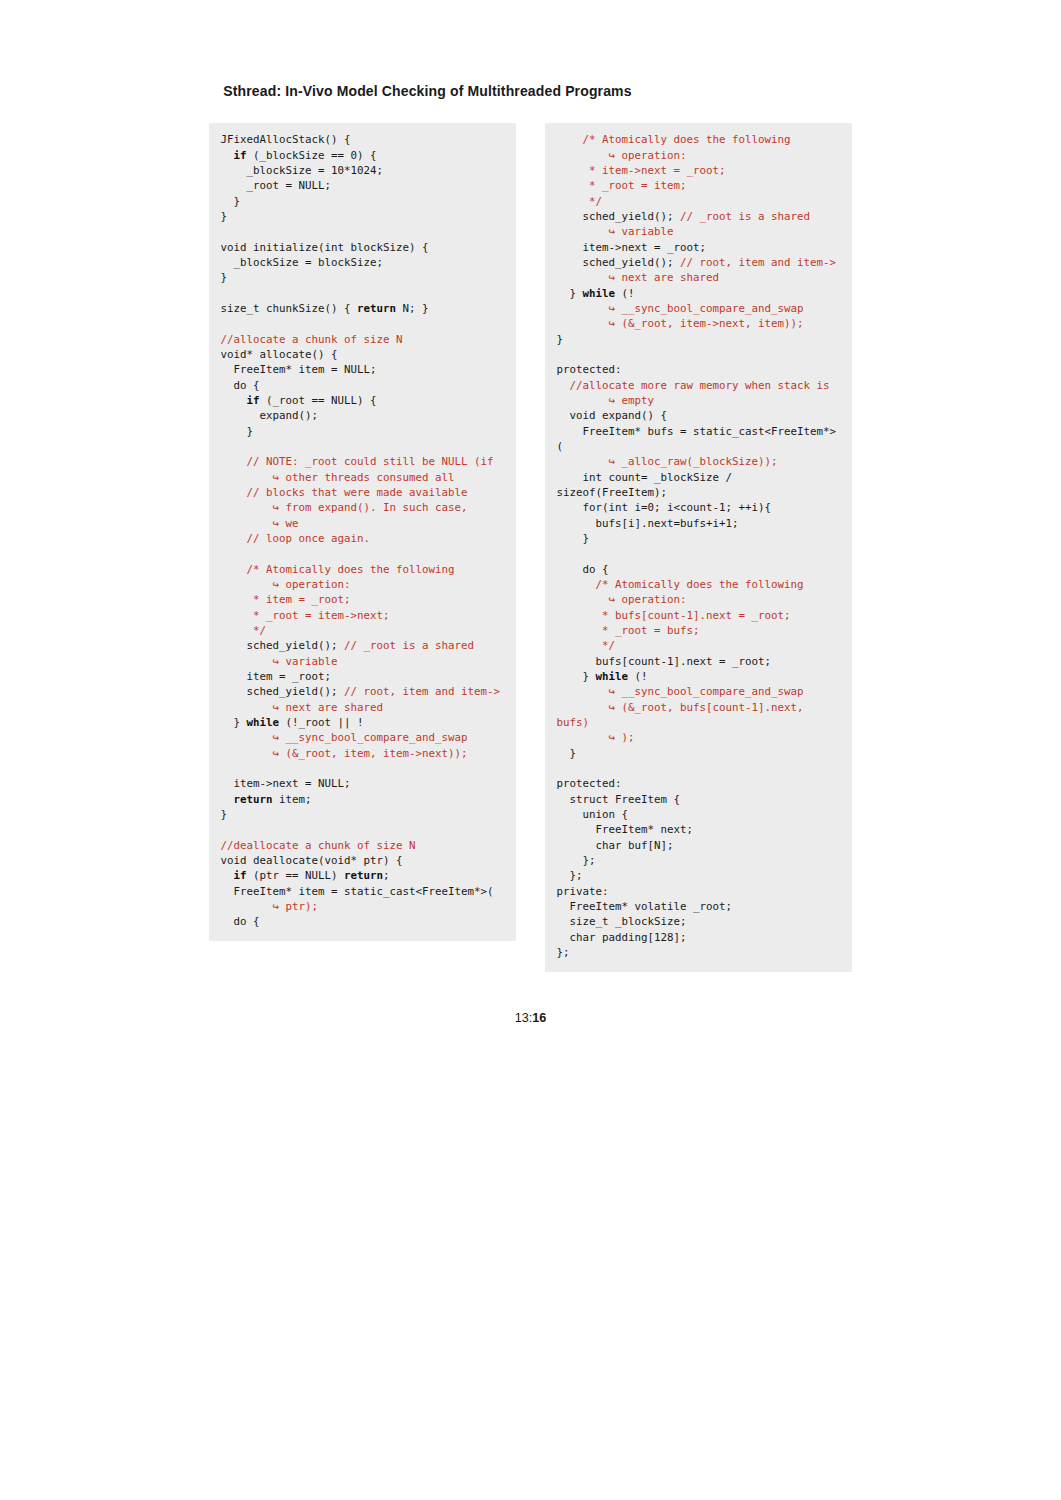Sthread: In-Vivo Model Checking of Multithreaded Programs
JFixedAllocStack() {
  if (_blockSize == 0) {
    _blockSize = 10*1024;
    _root = NULL;
  }
}

void initialize(int blockSize) {
  _blockSize = blockSize;
}

size_t chunkSize() { return N; }

//allocate a chunk of size N
void* allocate() {
  FreeItem* item = NULL;
  do {
    if (_root == NULL) {
      expand();
    }

    // NOTE: _root could still be NULL (if
        ↪ other threads consumed all
    // blocks that were made available
        ↪ from expand(). In such case,
        ↪ we
    // loop once again.

    /* Atomically does the following
        ↪ operation:
     * item = _root;
     * _root = item->next;
     */
    sched_yield(); // _root is a shared
        ↪ variable
    item = _root;
    sched_yield(); // root, item and item->
        ↪ next are shared
  } while (!_root || !
        ↪ __sync_bool_compare_and_swap
        ↪ (&_root, item, item->next));

  item->next = NULL;
  return item;
}

//deallocate a chunk of size N
void deallocate(void* ptr) {
  if (ptr == NULL) return;
  FreeItem* item = static_cast<FreeItem*>(
        ↪ ptr);
  do {
    /* Atomically does the following
        ↪ operation:
     * item->next = _root;
     * _root = item;
     */
    sched_yield(); // _root is a shared
        ↪ variable
    item->next = _root;
    sched_yield(); // root, item and item->
        ↪ next are shared
  } while (!
        ↪ __sync_bool_compare_and_swap
        ↪ (&_root, item->next, item));
}

protected:
  //allocate more raw memory when stack is
        ↪ empty
  void expand() {
    FreeItem* bufs = static_cast<FreeItem*>(
        ↪ _alloc_raw(_blockSize));
    int count= _blockSize / sizeof(FreeItem);
    for(int i=0; i<count-1; ++i){
      bufs[i].next=bufs+i+1;
    }

    do {
      /* Atomically does the following
        ↪ operation:
       * bufs[count-1].next = _root;
       * _root = bufs;
       */
      bufs[count-1].next = _root;
    } while (!
        ↪ __sync_bool_compare_and_swap
        ↪ (&_root, bufs[count-1].next, bufs)
        ↪ );
  }

protected:
  struct FreeItem {
    union {
      FreeItem* next;
      char buf[N];
    };
  };
private:
  FreeItem* volatile _root;
  size_t _blockSize;
  char padding[128];
};
13:16